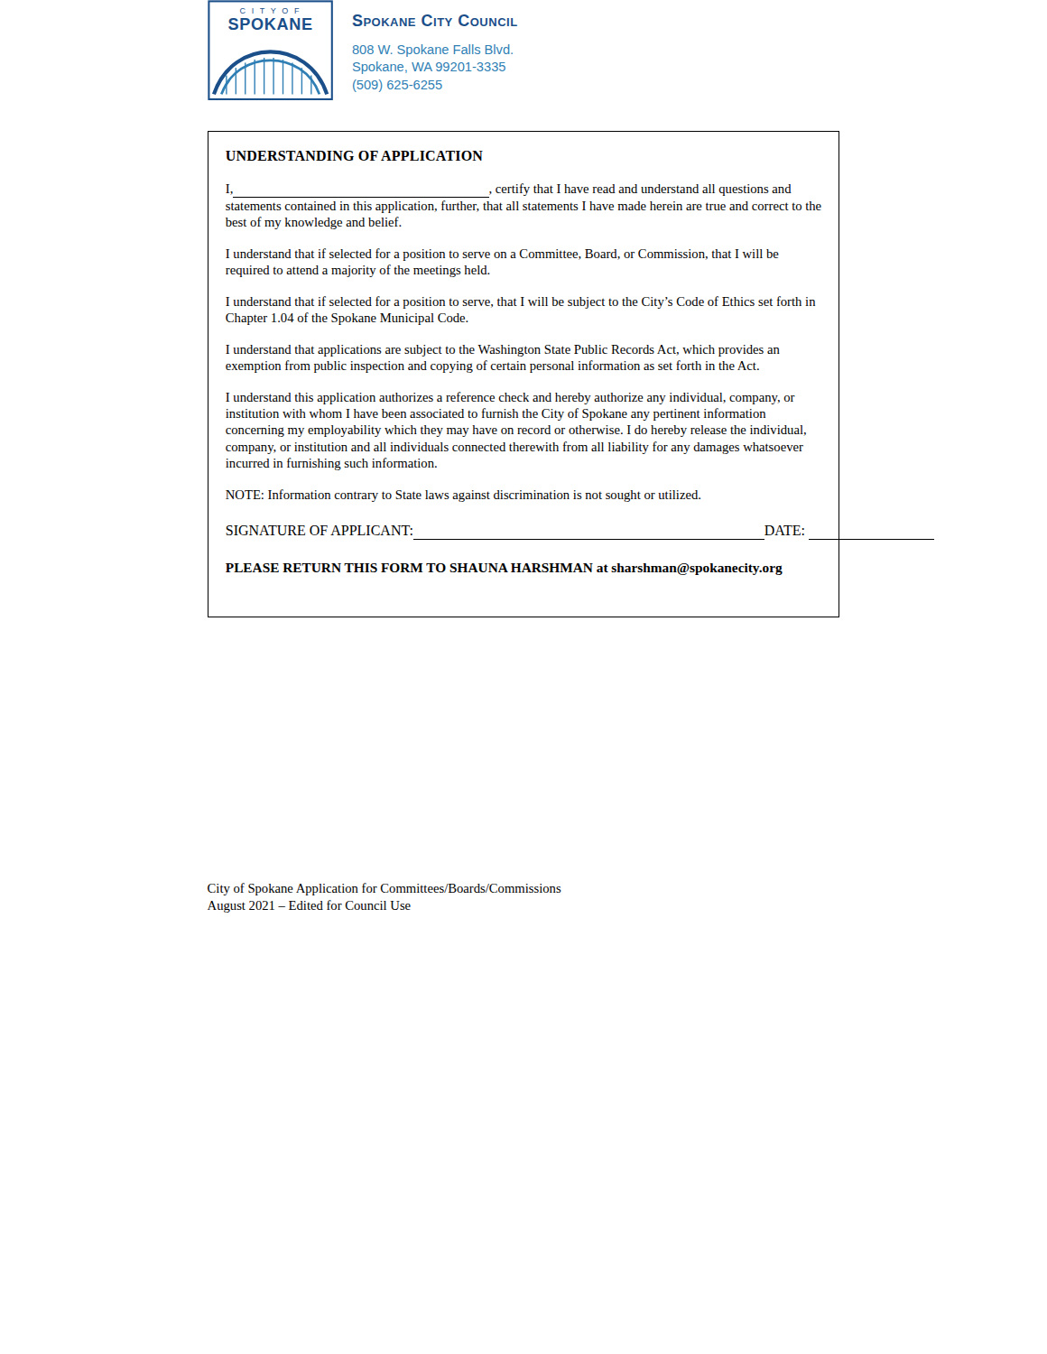C I T Y O F SPOKANE
Spokane City Council
808 W. Spokane Falls Blvd.
Spokane, WA 99201-3335
(509) 625-6255
UNDERSTANDING OF APPLICATION
I, , certify that I have read and understand all questions and statements contained in this application, further, that all statements I have made herein are true and correct to the best of my knowledge and belief.
I understand that if selected for a position to serve on a Committee, Board, or Commission, that I will be required to attend a majority of the meetings held.
I understand that if selected for a position to serve, that I will be subject to the City’s Code of Ethics set forth in Chapter 1.04 of the Spokane Municipal Code.
I understand that applications are subject to the Washington State Public Records Act, which provides an exemption from public inspection and copying of certain personal information as set forth in the Act.
I understand this application authorizes a reference check and hereby authorize any individual, company, or institution with whom I have been associated to furnish the City of Spokane any pertinent information concerning my employability which they may have on record or otherwise. I do hereby release the individual, company, or institution and all individuals connected therewith from all liability for any damages whatsoever incurred in furnishing such information.
NOTE: Information contrary to State laws against discrimination is not sought or utilized.
SIGNATURE OF APPLICANT: DATE:
PLEASE RETURN THIS FORM TO SHAUNA HARSHMAN at sharshman@spokanecity.org
City of Spokane Application for Committees/Boards/Commissions
August 2021 – Edited for Council Use